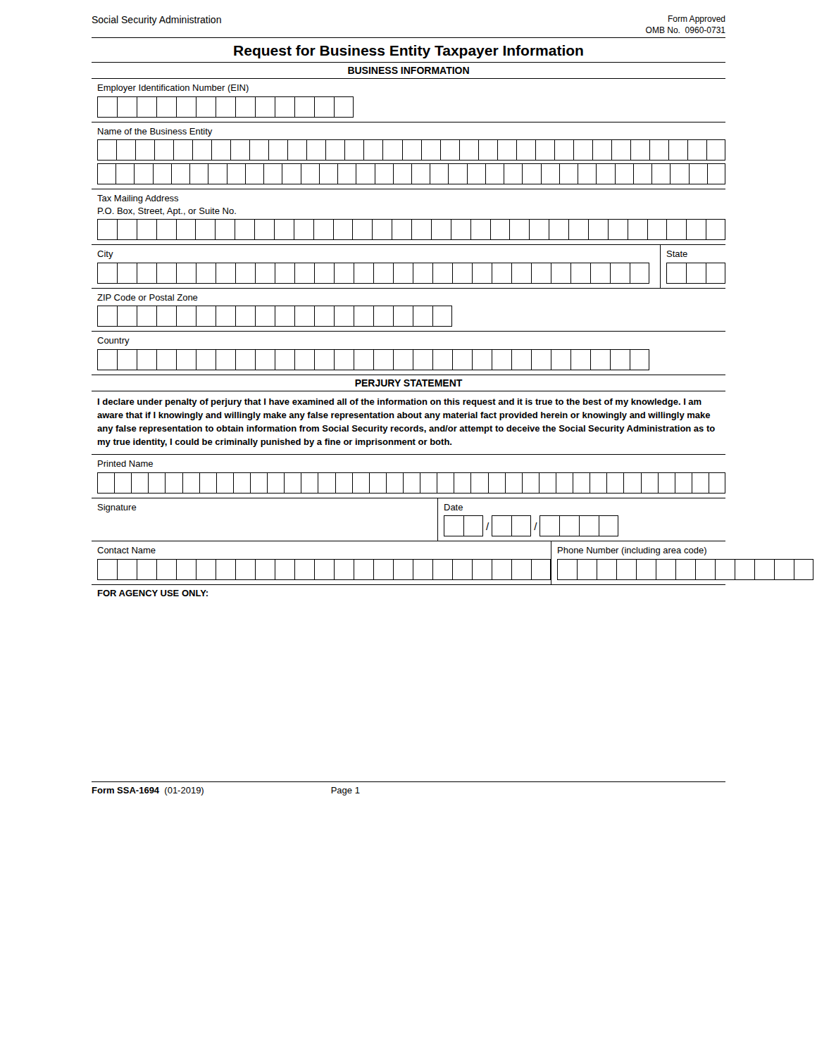Social Security Administration
Form Approved
OMB No. 0960-0731
Request for Business Entity Taxpayer Information
BUSINESS INFORMATION
Employer Identification Number (EIN)
Name of the Business Entity
Tax Mailing Address
P.O. Box, Street, Apt., or Suite No.
City
State
ZIP Code or Postal Zone
Country
PERJURY STATEMENT
I declare under penalty of perjury that I have examined all of the information on this request and it is true to the best of my knowledge. I am aware that if I knowingly and willingly make any false representation about any material fact provided herein or knowingly and willingly make any false representation to obtain information from Social Security records, and/or attempt to deceive the Social Security Administration as to my true identity, I could be criminally punished by a fine or imprisonment or both.
Printed Name
Signature
Date
/
/
Contact Name
Phone Number (including area code)
FOR AGENCY USE ONLY:
Form SSA-1694 (01-2019) Page 1